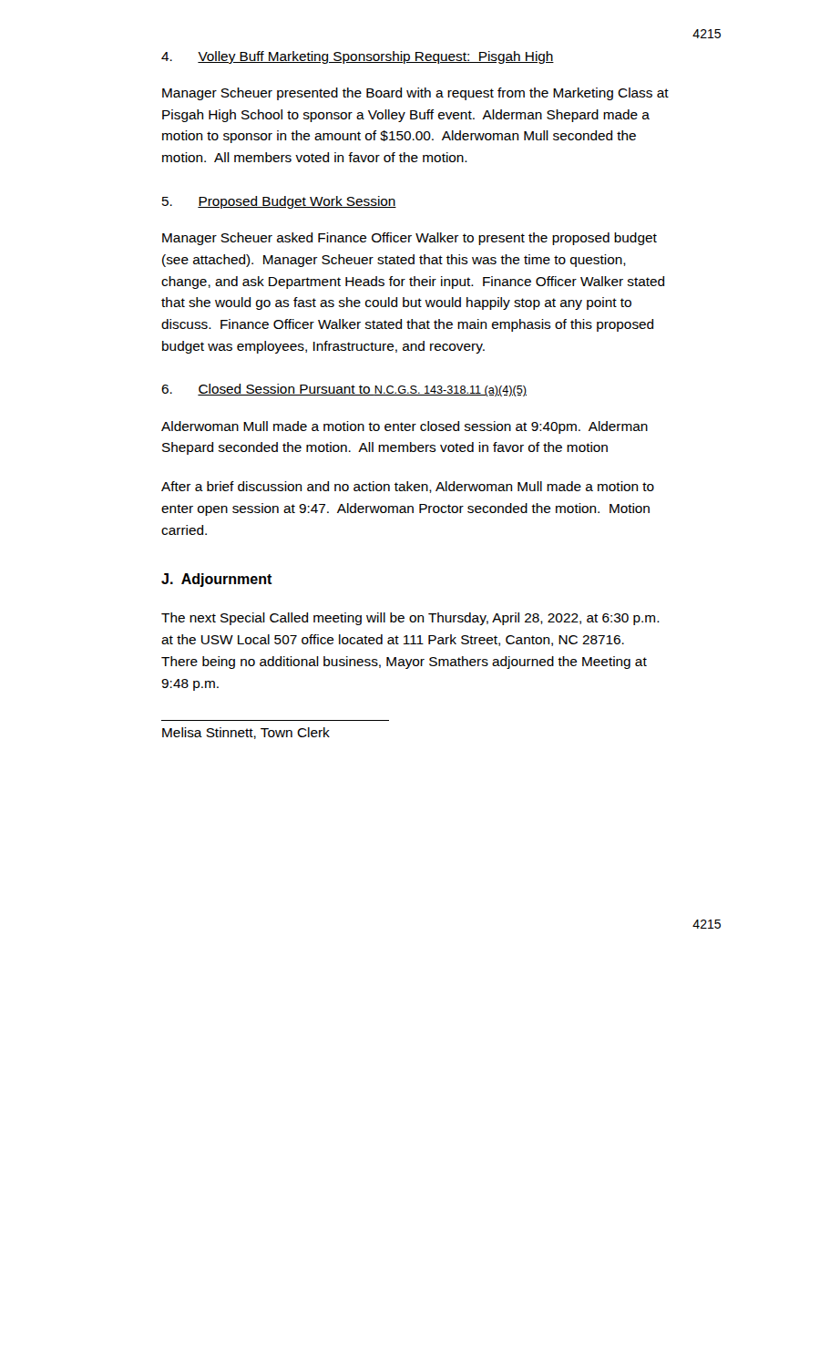4215
4. Volley Buff Marketing Sponsorship Request: Pisgah High
Manager Scheuer presented the Board with a request from the Marketing Class at Pisgah High School to sponsor a Volley Buff event. Alderman Shepard made a motion to sponsor in the amount of $150.00. Alderwoman Mull seconded the motion. All members voted in favor of the motion.
5. Proposed Budget Work Session
Manager Scheuer asked Finance Officer Walker to present the proposed budget (see attached). Manager Scheuer stated that this was the time to question, change, and ask Department Heads for their input. Finance Officer Walker stated that she would go as fast as she could but would happily stop at any point to discuss. Finance Officer Walker stated that the main emphasis of this proposed budget was employees, Infrastructure, and recovery.
6. Closed Session Pursuant to N.C.G.S. 143-318.11 (a)(4)(5)
Alderwoman Mull made a motion to enter closed session at 9:40pm. Alderman Shepard seconded the motion. All members voted in favor of the motion
After a brief discussion and no action taken, Alderwoman Mull made a motion to enter open session at 9:47. Alderwoman Proctor seconded the motion. Motion carried.
J. Adjournment
The next Special Called meeting will be on Thursday, April 28, 2022, at 6:30 p.m. at the USW Local 507 office located at 111 Park Street, Canton, NC 28716. There being no additional business, Mayor Smathers adjourned the Meeting at 9:48 p.m.
Melisa Stinnett, Town Clerk
4215